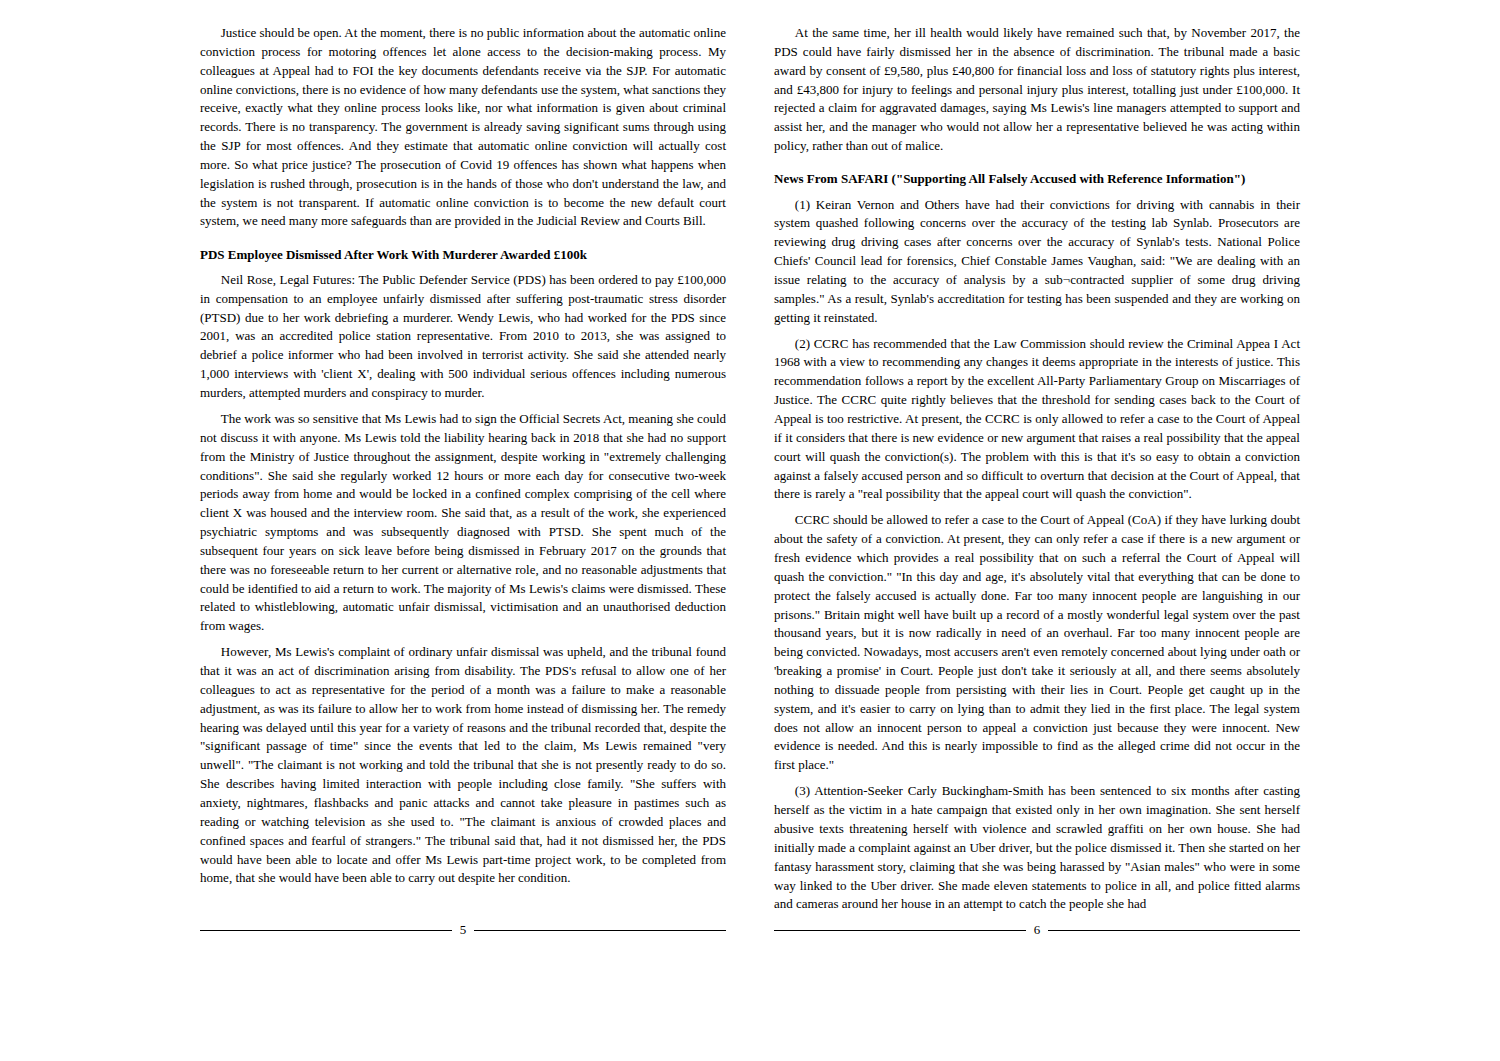Justice should be open. At the moment, there is no public information about the automatic online conviction process for motoring offences let alone access to the decision-making process. My colleagues at Appeal had to FOI the key documents defendants receive via the SJP. For automatic online convictions, there is no evidence of how many defendants use the system, what sanctions they receive, exactly what they online process looks like, nor what information is given about criminal records. There is no transparency. The government is already saving significant sums through using the SJP for most offences. And they estimate that automatic online conviction will actually cost more. So what price justice? The prosecution of Covid 19 offences has shown what happens when legislation is rushed through, prosecution is in the hands of those who don't understand the law, and the system is not transparent. If automatic online conviction is to become the new default court system, we need many more safeguards than are provided in the Judicial Review and Courts Bill.
PDS Employee Dismissed After Work With Murderer Awarded £100k
Neil Rose, Legal Futures: The Public Defender Service (PDS) has been ordered to pay £100,000 in compensation to an employee unfairly dismissed after suffering post-traumatic stress disorder (PTSD) due to her work debriefing a murderer. Wendy Lewis, who had worked for the PDS since 2001, was an accredited police station representative. From 2010 to 2013, she was assigned to debrief a police informer who had been involved in terrorist activity. She said she attended nearly 1,000 interviews with 'client X', dealing with 500 individual serious offences including numerous murders, attempted murders and conspiracy to murder.
The work was so sensitive that Ms Lewis had to sign the Official Secrets Act, meaning she could not discuss it with anyone. Ms Lewis told the liability hearing back in 2018 that she had no support from the Ministry of Justice throughout the assignment, despite working in "extremely challenging conditions". She said she regularly worked 12 hours or more each day for consecutive two-week periods away from home and would be locked in a confined complex comprising of the cell where client X was housed and the interview room. She said that, as a result of the work, she experienced psychiatric symptoms and was subsequently diagnosed with PTSD. She spent much of the subsequent four years on sick leave before being dismissed in February 2017 on the grounds that there was no foreseeable return to her current or alternative role, and no reasonable adjustments that could be identified to aid a return to work. The majority of Ms Lewis's claims were dismissed. These related to whistleblowing, automatic unfair dismissal, victimisation and an unauthorised deduction from wages.
However, Ms Lewis's complaint of ordinary unfair dismissal was upheld, and the tribunal found that it was an act of discrimination arising from disability. The PDS's refusal to allow one of her colleagues to act as representative for the period of a month was a failure to make a reasonable adjustment, as was its failure to allow her to work from home instead of dismissing her. The remedy hearing was delayed until this year for a variety of reasons and the tribunal recorded that, despite the "significant passage of time" since the events that led to the claim, Ms Lewis remained "very unwell". "The claimant is not working and told the tribunal that she is not presently ready to do so. She describes having limited interaction with people including close family. "She suffers with anxiety, nightmares, flashbacks and panic attacks and cannot take pleasure in pastimes such as reading or watching television as she used to. "The claimant is anxious of crowded places and confined spaces and fearful of strangers." The tribunal said that, had it not dismissed her, the PDS would have been able to locate and offer Ms Lewis part-time project work, to be completed from home, that she would have been able to carry out despite her condition.
At the same time, her ill health would likely have remained such that, by November 2017, the PDS could have fairly dismissed her in the absence of discrimination. The tribunal made a basic award by consent of £9,580, plus £40,800 for financial loss and loss of statutory rights plus interest, and £43,800 for injury to feelings and personal injury plus interest, totalling just under £100,000. It rejected a claim for aggravated damages, saying Ms Lewis's line managers attempted to support and assist her, and the manager who would not allow her a representative believed he was acting within policy, rather than out of malice.
News From SAFARI ("Supporting All Falsely Accused with Reference Information")
(1) Keiran Vernon and Others have had their convictions for driving with cannabis in their system quashed following concerns over the accuracy of the testing lab Synlab. Prosecutors are reviewing drug driving cases after concerns over the accuracy of Synlab's tests. National Police Chiefs' Council lead for forensics, Chief Constable James Vaughan, said: "We are dealing with an issue relating to the accuracy of analysis by a sub¬contracted supplier of some drug driving samples." As a result, Synlab's accreditation for testing has been suspended and they are working on getting it reinstated.
(2) CCRC has recommended that the Law Commission should review the Criminal Appea I Act 1968 with a view to recommending any changes it deems appropriate in the interests of justice. This recommendation follows a report by the excellent All-Party Parliamentary Group on Miscarriages of Justice. The CCRC quite rightly believes that the threshold for sending cases back to the Court of Appeal is too restrictive. At present, the CCRC is only allowed to refer a case to the Court of Appeal if it considers that there is new evidence or new argument that raises a real possibility that the appeal court will quash the conviction(s). The problem with this is that it's so easy to obtain a conviction against a falsely accused person and so difficult to overturn that decision at the Court of Appeal, that there is rarely a "real possibility that the appeal court will quash the conviction".
CCRC should be allowed to refer a case to the Court of Appeal (CoA) if they have lurking doubt about the safety of a conviction. At present, they can only refer a case if there is a new argument or fresh evidence which provides a real possibility that on such a referral the Court of Appeal will quash the conviction." "In this day and age, it's absolutely vital that everything that can be done to protect the falsely accused is actually done. Far too many innocent people are languishing in our prisons." Britain might well have built up a record of a mostly wonderful legal system over the past thousand years, but it is now radically in need of an overhaul. Far too many innocent people are being convicted. Nowadays, most accusers aren't even remotely concerned about lying under oath or 'breaking a promise' in Court. People just don't take it seriously at all, and there seems absolutely nothing to dissuade people from persisting with their lies in Court. People get caught up in the system, and it's easier to carry on lying than to admit they lied in the first place. The legal system does not allow an innocent person to appeal a conviction just because they were innocent. New evidence is needed. And this is nearly impossible to find as the alleged crime did not occur in the first place."
(3) Attention-Seeker Carly Buckingham-Smith has been sentenced to six months after casting herself as the victim in a hate campaign that existed only in her own imagination. She sent herself abusive texts threatening herself with violence and scrawled graffiti on her own house. She had initially made a complaint against an Uber driver, but the police dismissed it. Then she started on her fantasy harassment story, claiming that she was being harassed by "Asian males" who were in some way linked to the Uber driver. She made eleven statements to police in all, and police fitted alarms and cameras around her house in an attempt to catch the people she had
5
6